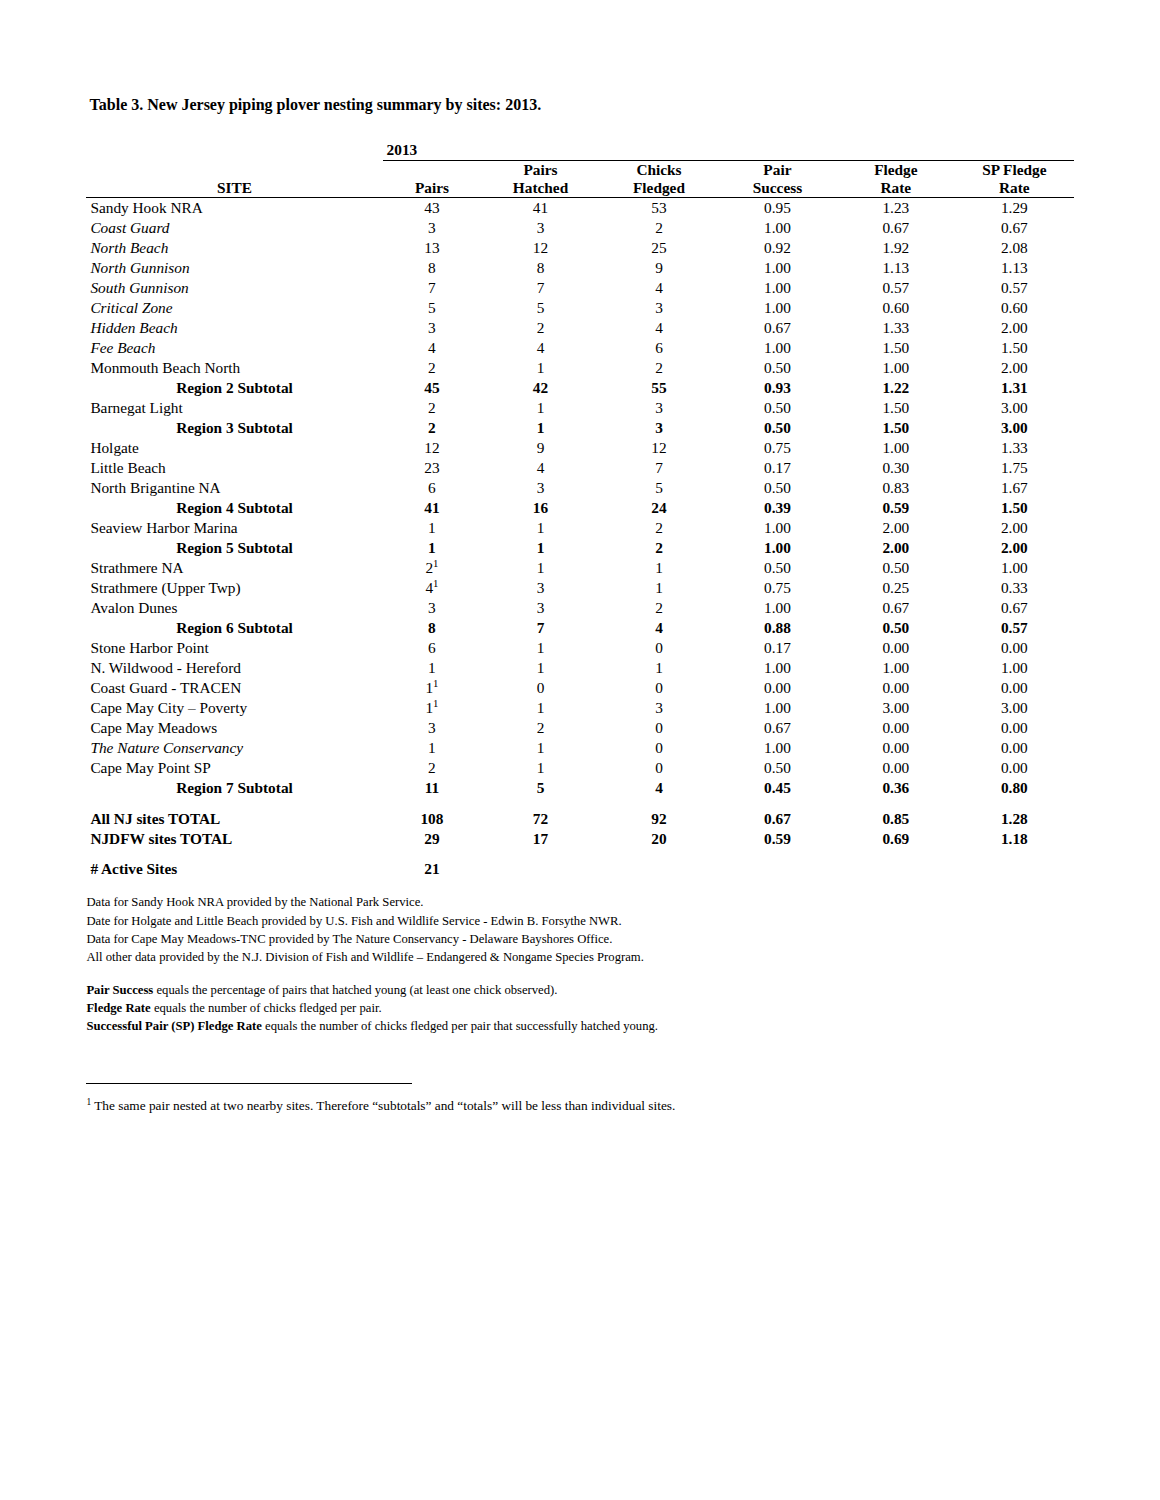Table 3. New Jersey piping plover nesting summary by sites: 2013.
| | 2013 |
| --- | --- |
| | | Pairs | Chicks | Pair | Fledge | SP Fledge |
| SITE | Pairs | Hatched | Fledged | Success | Rate | Rate |
| Sandy Hook NRA | 43 | 41 | 53 | 0.95 | 1.23 | 1.29 |
| Coast Guard | 3 | 3 | 2 | 1.00 | 0.67 | 0.67 |
| North Beach | 13 | 12 | 25 | 0.92 | 1.92 | 2.08 |
| North Gunnison | 8 | 8 | 9 | 1.00 | 1.13 | 1.13 |
| South Gunnison | 7 | 7 | 4 | 1.00 | 0.57 | 0.57 |
| Critical Zone | 5 | 5 | 3 | 1.00 | 0.60 | 0.60 |
| Hidden Beach | 3 | 2 | 4 | 0.67 | 1.33 | 2.00 |
| Fee Beach | 4 | 4 | 6 | 1.00 | 1.50 | 1.50 |
| Monmouth Beach North | 2 | 1 | 2 | 0.50 | 1.00 | 2.00 |
| Region 2 Subtotal | 45 | 42 | 55 | 0.93 | 1.22 | 1.31 |
| Barnegat Light | 2 | 1 | 3 | 0.50 | 1.50 | 3.00 |
| Region 3 Subtotal | 2 | 1 | 3 | 0.50 | 1.50 | 3.00 |
| Holgate | 12 | 9 | 12 | 0.75 | 1.00 | 1.33 |
| Little Beach | 23 | 4 | 7 | 0.17 | 0.30 | 1.75 |
| North Brigantine NA | 6 | 3 | 5 | 0.50 | 0.83 | 1.67 |
| Region 4 Subtotal | 41 | 16 | 24 | 0.39 | 0.59 | 1.50 |
| Seaview Harbor Marina | 1 | 1 | 2 | 1.00 | 2.00 | 2.00 |
| Region 5 Subtotal | 1 | 1 | 2 | 1.00 | 2.00 | 2.00 |
| Strathmere NA | 2 1 | 1 | 1 | 0.50 | 0.50 | 1.00 |
| Strathmere (Upper Twp) | 4 1 | 3 | 1 | 0.75 | 0.25 | 0.33 |
| Avalon Dunes | 3 | 3 | 2 | 1.00 | 0.67 | 0.67 |
| Region 6 Subtotal | 8 | 7 | 4 | 0.88 | 0.50 | 0.57 |
| Stone Harbor Point | 6 | 1 | 0 | 0.17 | 0.00 | 0.00 |
| N. Wildwood - Hereford | 1 | 1 | 1 | 1.00 | 1.00 | 1.00 |
| Coast Guard - TRACEN | 1 1 | 0 | 0 | 0.00 | 0.00 | 0.00 |
| Cape May City – Poverty | 1 1 | 1 | 3 | 1.00 | 3.00 | 3.00 |
| Cape May Meadows | 3 | 2 | 0 | 0.67 | 0.00 | 0.00 |
| The Nature Conservancy | 1 | 1 | 0 | 1.00 | 0.00 | 0.00 |
| Cape May Point SP | 2 | 1 | 0 | 0.50 | 0.00 | 0.00 |
| Region 7 Subtotal | 11 | 5 | 4 | 0.45 | 0.36 | 0.80 |
| All NJ sites TOTAL | 108 | 72 | 92 | 0.67 | 0.85 | 1.28 |
| NJDFW sites TOTAL | 29 | 17 | 20 | 0.59 | 0.69 | 1.18 |
| # Active Sites | 21 | | | | | |
Data for Sandy Hook NRA provided by the National Park Service.
Date for Holgate and Little Beach provided by U.S. Fish and Wildlife Service - Edwin B. Forsythe NWR.
Data for Cape May Meadows-TNC provided by The Nature Conservancy - Delaware Bayshores Office.
All other data provided by the N.J. Division of Fish and Wildlife – Endangered & Nongame Species Program.
Pair Success equals the percentage of pairs that hatched young (at least one chick observed).
Fledge Rate equals the number of chicks fledged per pair.
Successful Pair (SP) Fledge Rate equals the number of chicks fledged per pair that successfully hatched young.
1 The same pair nested at two nearby sites. Therefore “subtotals” and “totals” will be less than individual sites.